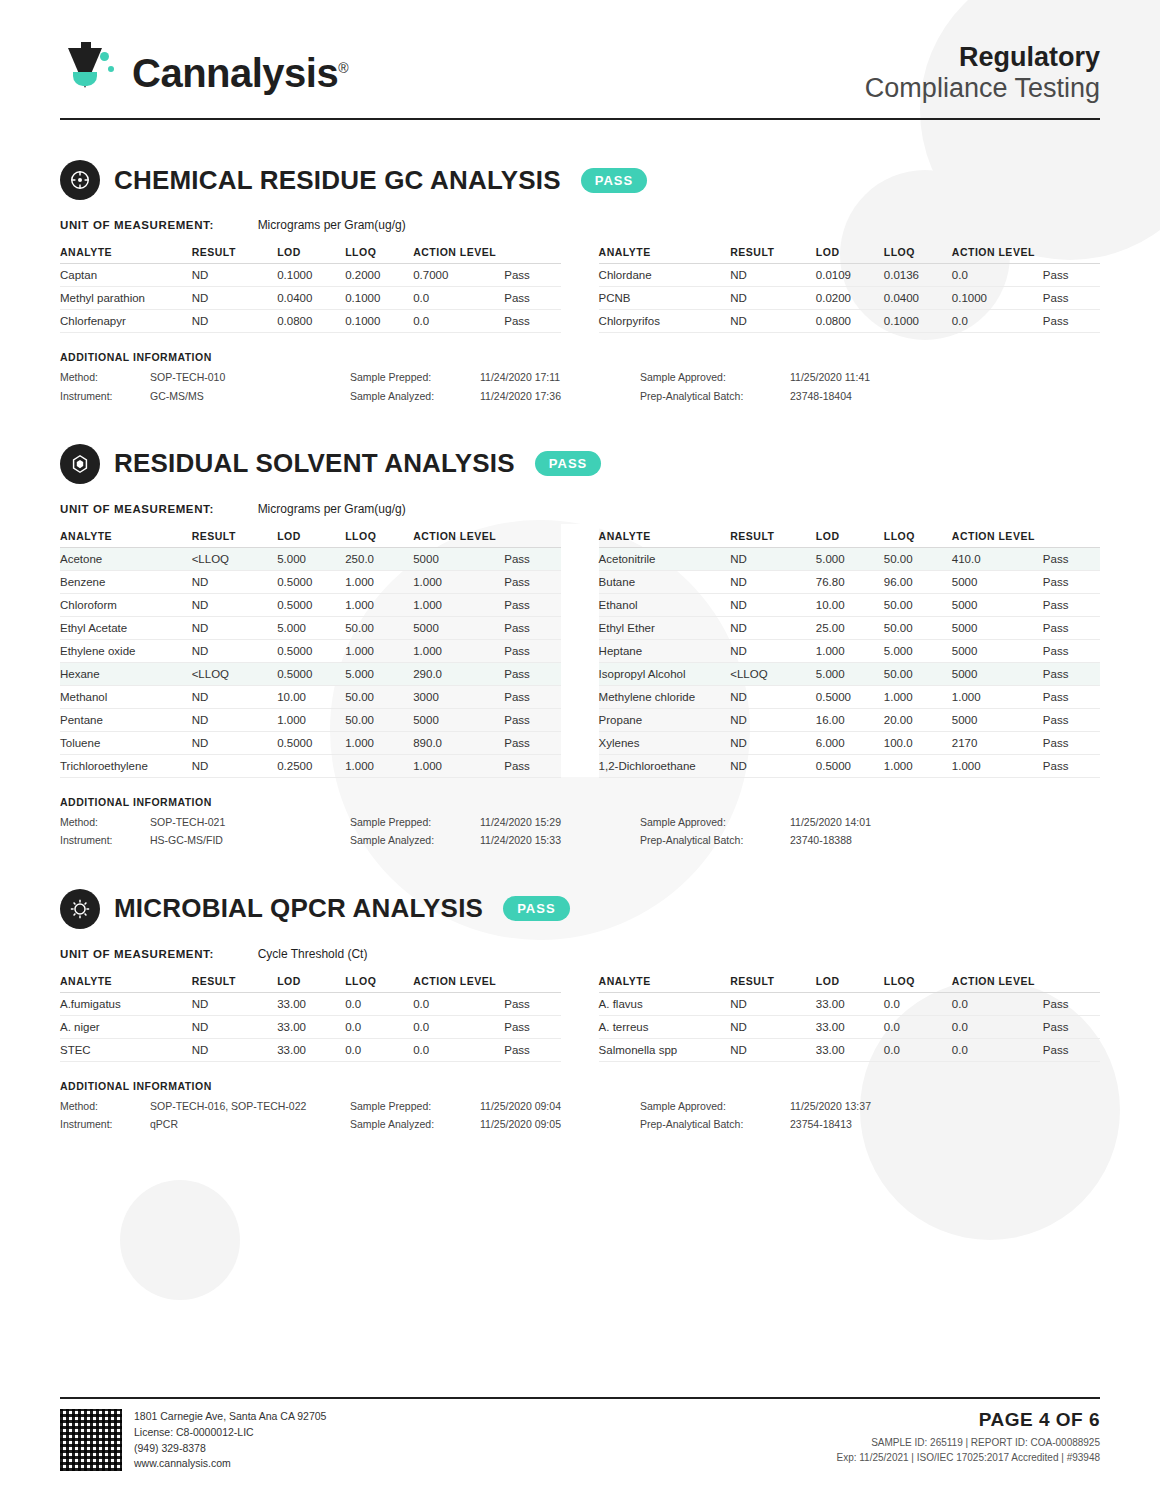Cannalysis®
Regulatory
Compliance Testing
Chemical Residue GC Analysis
PASS
Unit of Measurement: Micrograms per Gram(ug/g)
| Analyte | Result | LOD | LLOQ | Action Level | | | Analyte | Result | LOD | LLOQ | Action Level | |
| --- | --- | --- | --- | --- | --- | --- | --- | --- | --- | --- | --- | --- |
| Captan | ND | 0.1000 | 0.2000 | 0.7000 | Pass | | Chlordane | ND | 0.0109 | 0.0136 | 0.0 | Pass |
| Methyl parathion | ND | 0.0400 | 0.1000 | 0.0 | Pass | | PCNB | ND | 0.0200 | 0.0400 | 0.1000 | Pass |
| Chlorfenapyr | ND | 0.0800 | 0.1000 | 0.0 | Pass | | Chlorpyrifos | ND | 0.0800 | 0.1000 | 0.0 | Pass |
Additional Information
Method:
SOP-TECH-010
Sample Prepped:
11/24/2020 17:11
Sample Approved:
11/25/2020 11:41
Instrument:
GC-MS/MS
Sample Analyzed:
11/24/2020 17:36
Prep-Analytical Batch:
23748-18404
Residual Solvent Analysis
PASS
Unit of Measurement: Micrograms per Gram(ug/g)
| Analyte | Result | LOD | LLOQ | Action Level | | | Analyte | Result | LOD | LLOQ | Action Level | |
| --- | --- | --- | --- | --- | --- | --- | --- | --- | --- | --- | --- | --- |
| Acetone | <LLOQ | 5.000 | 250.0 | 5000 | Pass | | Acetonitrile | ND | 5.000 | 50.00 | 410.0 | Pass |
| Benzene | ND | 0.5000 | 1.000 | 1.000 | Pass | | Butane | ND | 76.80 | 96.00 | 5000 | Pass |
| Chloroform | ND | 0.5000 | 1.000 | 1.000 | Pass | | Ethanol | ND | 10.00 | 50.00 | 5000 | Pass |
| Ethyl Acetate | ND | 5.000 | 50.00 | 5000 | Pass | | Ethyl Ether | ND | 25.00 | 50.00 | 5000 | Pass |
| Ethylene oxide | ND | 0.5000 | 1.000 | 1.000 | Pass | | Heptane | ND | 1.000 | 5.000 | 5000 | Pass |
| Hexane | <LLOQ | 0.5000 | 5.000 | 290.0 | Pass | | Isopropyl Alcohol | <LLOQ | 5.000 | 50.00 | 5000 | Pass |
| Methanol | ND | 10.00 | 50.00 | 3000 | Pass | | Methylene chloride | ND | 0.5000 | 1.000 | 1.000 | Pass |
| Pentane | ND | 1.000 | 50.00 | 5000 | Pass | | Propane | ND | 16.00 | 20.00 | 5000 | Pass |
| Toluene | ND | 0.5000 | 1.000 | 890.0 | Pass | | Xylenes | ND | 6.000 | 100.0 | 2170 | Pass |
| Trichloroethylene | ND | 0.2500 | 1.000 | 1.000 | Pass | | 1,2-Dichloroethane | ND | 0.5000 | 1.000 | 1.000 | Pass |
Additional Information
Method:
SOP-TECH-021
Sample Prepped:
11/24/2020 15:29
Sample Approved:
11/25/2020 14:01
Instrument:
HS-GC-MS/FID
Sample Analyzed:
11/24/2020 15:33
Prep-Analytical Batch:
23740-18388
Microbial qPCR Analysis
PASS
Unit of Measurement: Cycle Threshold (Ct)
| Analyte | Result | LOD | LLOQ | Action Level | | | Analyte | Result | LOD | LLOQ | Action Level | |
| --- | --- | --- | --- | --- | --- | --- | --- | --- | --- | --- | --- | --- |
| A.fumigatus | ND | 33.00 | 0.0 | 0.0 | Pass | | A. flavus | ND | 33.00 | 0.0 | 0.0 | Pass |
| A. niger | ND | 33.00 | 0.0 | 0.0 | Pass | | A. terreus | ND | 33.00 | 0.0 | 0.0 | Pass |
| STEC | ND | 33.00 | 0.0 | 0.0 | Pass | | Salmonella spp | ND | 33.00 | 0.0 | 0.0 | Pass |
Additional Information
Method:
SOP-TECH-016, SOP-TECH-022
Sample Prepped:
11/25/2020 09:04
Sample Approved:
11/25/2020 13:37
Instrument:
qPCR
Sample Analyzed:
11/25/2020 09:05
Prep-Analytical Batch:
23754-18413
1801 Carnegie Ave, Santa Ana CA 92705
License: C8-0000012-LIC
(949) 329-8378
www.cannalysis.com
PAGE 4 OF 6
SAMPLE ID: 265119 | REPORT ID: COA-00088925
Exp: 11/25/2021 | ISO/IEC 17025:2017 Accredited | #93948